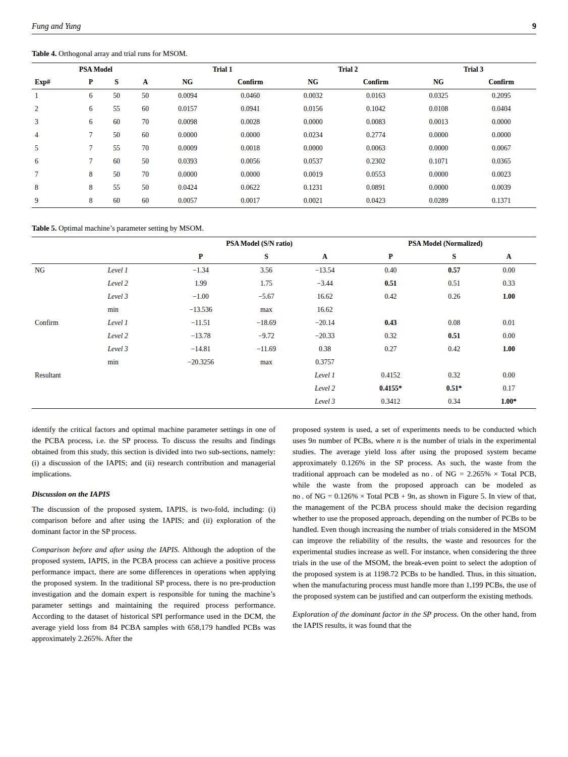Fung and Yung 9
Table 4. Orthogonal array and trial runs for MSOM.
| PSA Model | Trial 1 | Trial 2 | Trial 3 |
| --- | --- | --- | --- |
| Exp# | P | S | A | NG | Confirm | NG | Confirm | NG | Confirm |
| 1 | 6 | 50 | 50 | 0.0094 | 0.0460 | 0.0032 | 0.0163 | 0.0325 | 0.2095 |
| 2 | 6 | 55 | 60 | 0.0157 | 0.0941 | 0.0156 | 0.1042 | 0.0108 | 0.0404 |
| 3 | 6 | 60 | 70 | 0.0098 | 0.0028 | 0.0000 | 0.0083 | 0.0013 | 0.0000 |
| 4 | 7 | 50 | 60 | 0.0000 | 0.0000 | 0.0234 | 0.2774 | 0.0000 | 0.0000 |
| 5 | 7 | 55 | 70 | 0.0009 | 0.0018 | 0.0000 | 0.0063 | 0.0000 | 0.0067 |
| 6 | 7 | 60 | 50 | 0.0393 | 0.0056 | 0.0537 | 0.2302 | 0.1071 | 0.0365 |
| 7 | 8 | 50 | 70 | 0.0000 | 0.0000 | 0.0019 | 0.0553 | 0.0000 | 0.0023 |
| 8 | 8 | 55 | 50 | 0.0424 | 0.0622 | 0.1231 | 0.0891 | 0.0000 | 0.0039 |
| 9 | 8 | 60 | 60 | 0.0057 | 0.0017 | 0.0021 | 0.0423 | 0.0289 | 0.1371 |
Table 5. Optimal machine’s parameter setting by MSOM.
| | PSA Model (S/N ratio) | PSA Model (Normalized) |
| --- | --- | --- |
| | P | S | A | P | S | A |
| NG | Level 1 | −1.34 | 3.56 | −13.54 | 0.40 | 0.57 | 0.00 |
| | Level 2 | 1.99 | 1.75 | −3.44 | 0.51 | 0.51 | 0.33 |
| | Level 3 | −1.00 | −5.67 | 16.62 | 0.42 | 0.26 | 1.00 |
| | min | −13.536 | max | 16.62 | | | |
| Confirm | Level 1 | −11.51 | −18.69 | −20.14 | 0.43 | 0.08 | 0.01 |
| | Level 2 | −13.78 | −9.72 | −20.33 | 0.32 | 0.51 | 0.00 |
| | Level 3 | −14.81 | −11.69 | 0.38 | 0.27 | 0.42 | 1.00 |
| | min | −20.3256 | max | 0.3757 | | | |
| Resultant | | | | Level 1 | 0.4152 | 0.32 | 0.00 |
| | | | | Level 2 | 0.4155* | 0.51* | 0.17 |
| | | | | Level 3 | 0.3412 | 0.34 | 1.00* |
identify the critical factors and optimal machine parameter settings in one of the PCBA process, i.e. the SP process. To discuss the results and findings obtained from this study, this section is divided into two sub-sections, namely: (i) a discussion of the IAPIS; and (ii) research contribution and managerial implications.
Discussion on the IAPIS
The discussion of the proposed system, IAPIS, is two-fold, including: (i) comparison before and after using the IAPIS; and (ii) exploration of the dominant factor in the SP process.
Comparison before and after using the IAPIS. Although the adoption of the proposed system, IAPIS, in the PCBA process can achieve a positive process performance impact, there are some differences in operations when applying the proposed system. In the traditional SP process, there is no pre-production investigation and the domain expert is responsible for tuning the machine’s parameter settings and maintaining the required process performance. According to the dataset of historical SPI performance used in the DCM, the average yield loss from 84 PCBA samples with 658,179 handled PCBs was approximately 2.265%. After the
proposed system is used, a set of experiments needs to be conducted which uses 9n number of PCBs, where n is the number of trials in the experimental studies. The average yield loss after using the proposed system became approximately 0.126% in the SP process. As such, the waste from the traditional approach can be modeled as no . of NG = 2.265% × Total PCB, while the waste from the proposed approach can be modeled as no . of NG = 0.126% × Total PCB + 9n, as shown in Figure 5. In view of that, the management of the PCBA process should make the decision regarding whether to use the proposed approach, depending on the number of PCBs to be handled. Even though increasing the number of trials considered in the MSOM can improve the reliability of the results, the waste and resources for the experimental studies increase as well. For instance, when considering the three trials in the use of the MSOM, the break-even point to select the adoption of the proposed system is at 1198.72 PCBs to be handled. Thus, in this situation, when the manufacturing process must handle more than 1,199 PCBs, the use of the proposed system can be justified and can outperform the existing methods.
Exploration of the dominant factor in the SP process. On the other hand, from the IAPIS results, it was found that the